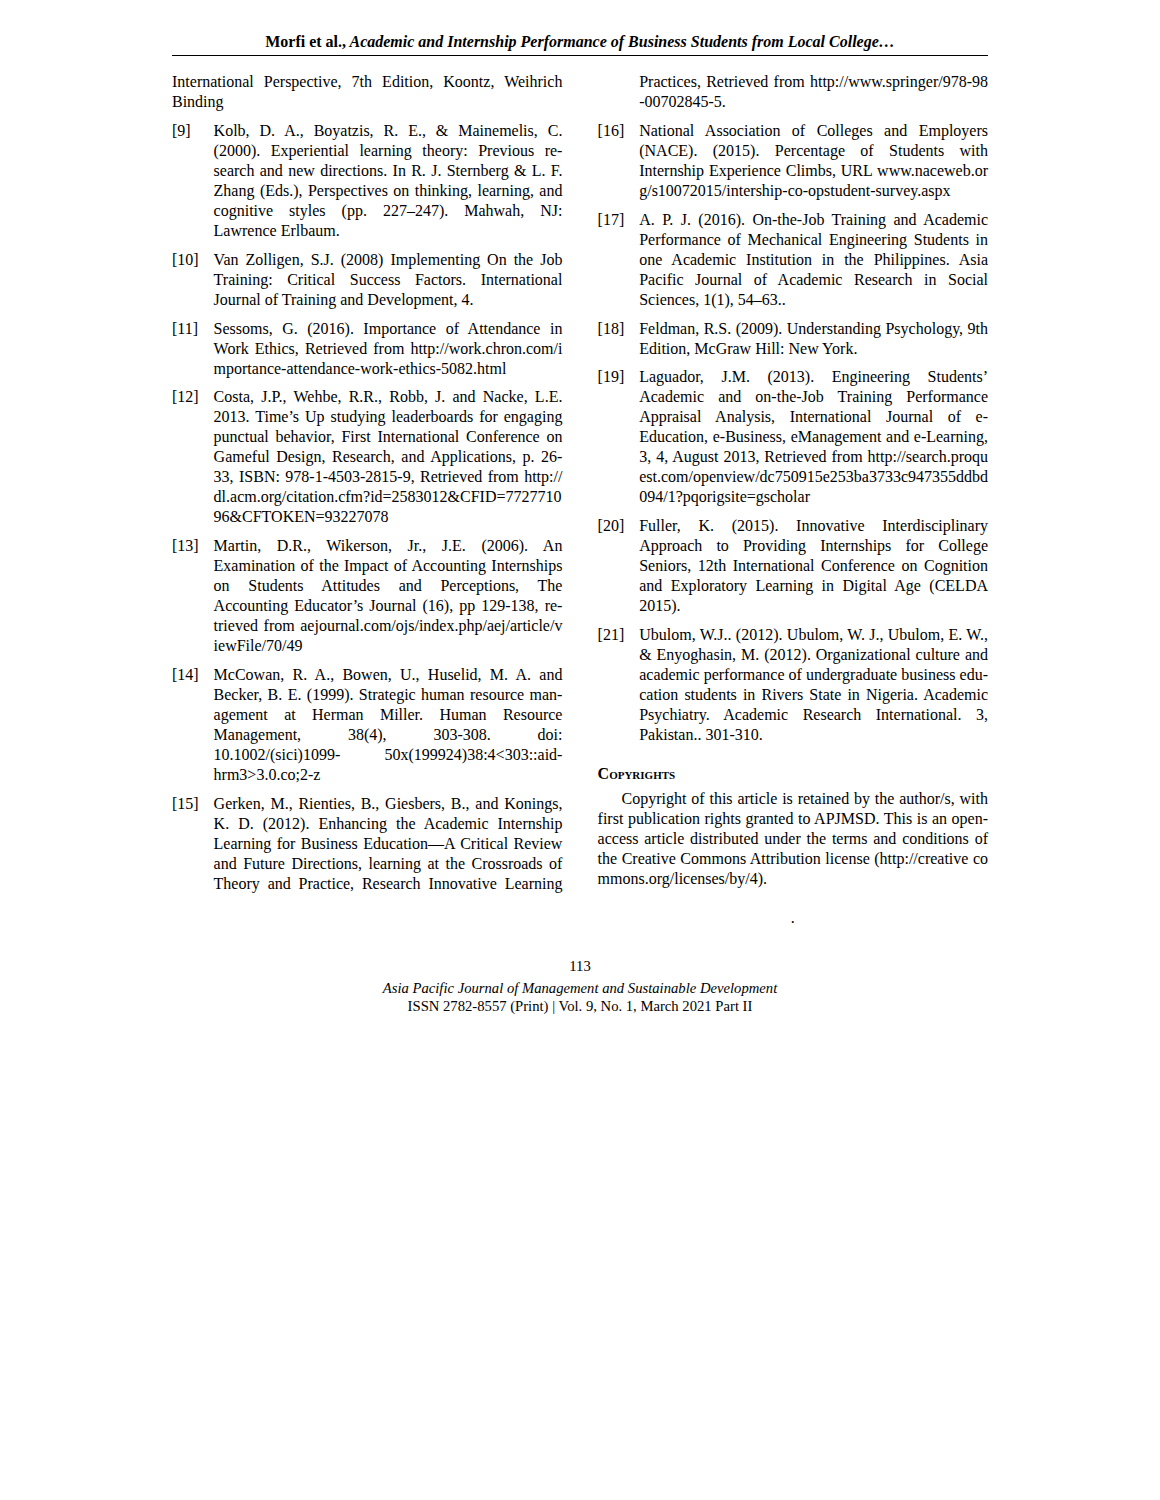Morfi et al., Academic and Internship Performance of Business Students from Local College…
International Perspective, 7th Edition, Koontz, Weihrich Binding
[9] Kolb, D. A., Boyatzis, R. E., & Mainemelis, C. (2000). Experiential learning theory: Previous research and new directions. In R. J. Sternberg & L. F. Zhang (Eds.), Perspectives on thinking, learning, and cognitive styles (pp. 227–247). Mahwah, NJ: Lawrence Erlbaum.
[10] Van Zolligen, S.J. (2008) Implementing On the Job Training: Critical Success Factors. International Journal of Training and Development, 4.
[11] Sessoms, G. (2016). Importance of Attendance in Work Ethics, Retrieved from http://work.chron.com/importance-attendance-work-ethics-5082.html
[12] Costa, J.P., Wehbe, R.R., Robb, J. and Nacke, L.E. 2013. Time’s Up studying leaderboards for engaging punctual behavior, First International Conference on Gameful Design, Research, and Applications, p. 26-33, ISBN: 978-1-4503-2815-9, Retrieved from http://dl.acm.org/citation.cfm?id=2583012&CFID=772771096&CFTOKEN=93227078
[13] Martin, D.R., Wikerson, Jr., J.E. (2006). An Examination of the Impact of Accounting Internships on Students Attitudes and Perceptions, The Accounting Educator’s Journal (16), pp 129-138, retrieved from aejournal.com/ojs/index.php/aej/article/viewFile/70/49
[14] McCowan, R. A., Bowen, U., Huselid, M. A. and Becker, B. E. (1999). Strategic human resource management at Herman Miller. Human Resource Management, 38(4), 303-308. doi: 10.1002/(sici)1099- 50x(199924)38:4<303::aid-hrm3>3.0.co;2-z
[15] Gerken, M., Rienties, B., Giesbers, B., and Konings, K. D. (2012). Enhancing the Academic Internship Learning for Business Education—A Critical Review and Future Directions, learning at the Crossroads of Theory and Practice, Research Innovative Learning Practices, Retrieved from http://www.springer/978-98-00702845-5.
[16] National Association of Colleges and Employers (NACE). (2015). Percentage of Students with Internship Experience Climbs, URL www.naceweb.org/s10072015/intership-co-opstudent-survey.aspx
[17] A. P. J. (2016). On-the-Job Training and Academic Performance of Mechanical Engineering Students in one Academic Institution in the Philippines. Asia Pacific Journal of Academic Research in Social Sciences, 1(1), 54–63..
[18] Feldman, R.S. (2009). Understanding Psychology, 9th Edition, McGraw Hill: New York.
[19] Laguador, J.M. (2013). Engineering Students’ Academic and on-the-Job Training Performance Appraisal Analysis, International Journal of e-Education, e-Business, eManagement and e-Learning, 3, 4, August 2013, Retrieved from http://search.proquest.com/openview/dc750915e253ba3733c947355ddbd094/1?pqorigsite=gscholar
[20] Fuller, K. (2015). Innovative Interdisciplinary Approach to Providing Internships for College Seniors, 12th International Conference on Cognition and Exploratory Learning in Digital Age (CELDA 2015).
[21] Ubulom, W.J.. (2012). Ubulom, W. J., Ubulom, E. W., & Enyoghasin, M. (2012). Organizational culture and academic performance of undergraduate business education students in Rivers State in Nigeria. Academic Psychiatry. Academic Research International. 3, Pakistan.. 301-310.
Copyrights
Copyright of this article is retained by the author/s, with first publication rights granted to APJMSD. This is an open-access article distributed under the terms and conditions of the Creative Commons Attribution license (http://creative commons.org/licenses/by/4).
.
113
Asia Pacific Journal of Management and Sustainable Development
ISSN 2782-8557 (Print) | Vol. 9, No. 1, March 2021 Part II